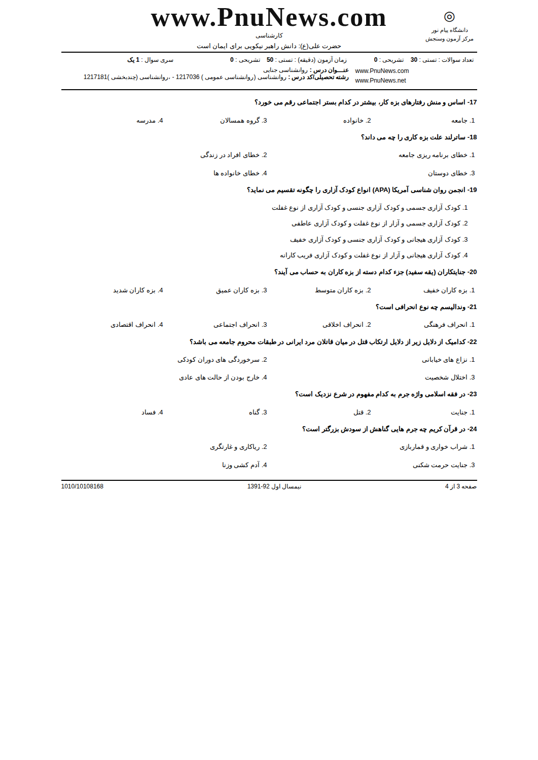◎
دانشگاه پیام نور
مرکز آزمون وسنجش
www.PnuNews.com
کارشناسی
حضرت علی(ع): دانش راهبر نیکویی برای ایمان است
| تعداد سوالات : تستی : 30 تشریحی : 0 | زمان آزمون (دقیقه) : تستی : 50 تشریحی : 0 | سری سوال : 1 یک |
| www.PnuNews.com www.PnuNews.net | عنـــوان درس : روانشناسی جنایی رشته تحصیلی/کد درس : روانشناسی (روانشناسی عمومی ) 1217036 - ،روانشناسی (چندبخشی )1217181 |
17- اساس و منش رفتارهای بزه کار، بیشتر در کدام بستر اجتماعی رقم می خورد؟
1. جامعه 2. خانواده 3. گروه همسالان 4. مدرسه
18- ساترلند علت بزه کاری را چه می داند؟
1. خطای برنامه ریزی جامعه 2. خطای افراد در زندگی
3. خطای دوستان 4. خطای خانواده ها
19- انجمن روان شناسی آمریکا (APA) انواع کودک آزاری را چگونه تقسیم می نماید؟
1. کودک آزاری جسمی و کودک آزاری جنسی و کودک آزاری از نوع غفلت 2. کودک آزاری جسمی و آزار از نوع غفلت و کودک آزاری عاطفی 3. کودک آزاری هیجانی و کودک آزاری جنسی و کودک آزاری خفیف 4. کودک آزاری هیجانی و آزار از نوع غفلت و کودک آزاری فریب کارانه
20- جنایتکاران (یقه سفید) جزء کدام دسته از بزه کاران به حساب می آیند؟
1. بزه کاران خفیف 2. بزه کاران متوسط 3. بزه کاران عمیق 4. بزه کاران شدید
21- وندالیسم چه نوع انحرافی است؟
1. انحراف فرهنگی 2. انحراف اخلاقی 3. انحراف اجتماعی 4. انحراف اقتصادی
22- کدامیک از دلایل زیر از دلایل ارتکاب قتل در میان قاتلان مرد ایرانی در طبقات محروم جامعه می باشد؟
1. نزاع های خیابانی 2. سرخوردگی های دوران کودکی
3. اختلال شخصیت 4. خارج بودن از حالت های عادی
23- در فقه اسلامی واژه جرم به کدام مفهوم در شرع نزدیک است؟
1. جنایت 2. قتل 3. گناه 4. فساد
24- در قرآن کریم چه جرم هایی گناهش از سودش بزرگتر است؟
1. شراب خواری و قماربازی 2. ریاکاری و غارتگری
3. جنایت حرمت شکنی 4. آدم کشی وزنا
صفحه 3 از 4
نیمسال اول 92-1391
1010/10108168